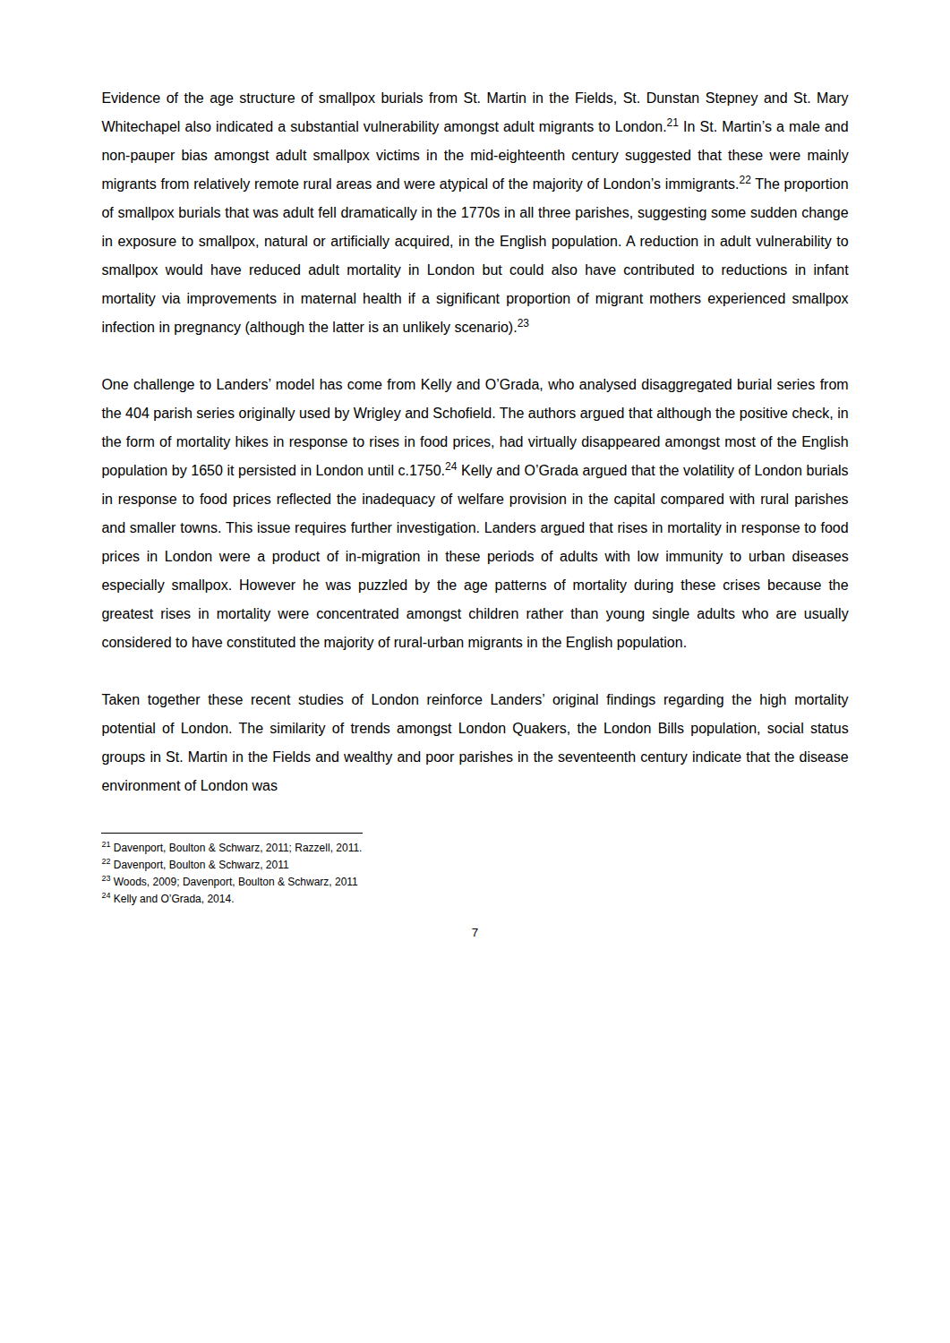Evidence of the age structure of smallpox burials from St. Martin in the Fields, St. Dunstan Stepney and St. Mary Whitechapel also indicated a substantial vulnerability amongst adult migrants to London.21 In St. Martin’s a male and non-pauper bias amongst adult smallpox victims in the mid-eighteenth century suggested that these were mainly migrants from relatively remote rural areas and were atypical of the majority of London’s immigrants.22 The proportion of smallpox burials that was adult fell dramatically in the 1770s in all three parishes, suggesting some sudden change in exposure to smallpox, natural or artificially acquired, in the English population. A reduction in adult vulnerability to smallpox would have reduced adult mortality in London but could also have contributed to reductions in infant mortality via improvements in maternal health if a significant proportion of migrant mothers experienced smallpox infection in pregnancy (although the latter is an unlikely scenario).23
One challenge to Landers’ model has come from Kelly and O’Grada, who analysed disaggregated burial series from the 404 parish series originally used by Wrigley and Schofield. The authors argued that although the positive check, in the form of mortality hikes in response to rises in food prices, had virtually disappeared amongst most of the English population by 1650 it persisted in London until c.1750.24 Kelly and O’Grada argued that the volatility of London burials in response to food prices reflected the inadequacy of welfare provision in the capital compared with rural parishes and smaller towns. This issue requires further investigation. Landers argued that rises in mortality in response to food prices in London were a product of in-migration in these periods of adults with low immunity to urban diseases especially smallpox. However he was puzzled by the age patterns of mortality during these crises because the greatest rises in mortality were concentrated amongst children rather than young single adults who are usually considered to have constituted the majority of rural-urban migrants in the English population.
Taken together these recent studies of London reinforce Landers’ original findings regarding the high mortality potential of London. The similarity of trends amongst London Quakers, the London Bills population, social status groups in St. Martin in the Fields and wealthy and poor parishes in the seventeenth century indicate that the disease environment of London was
21 Davenport, Boulton & Schwarz, 2011; Razzell, 2011.
22 Davenport, Boulton & Schwarz, 2011
23 Woods, 2009; Davenport, Boulton & Schwarz, 2011
24 Kelly and O’Grada, 2014.
7